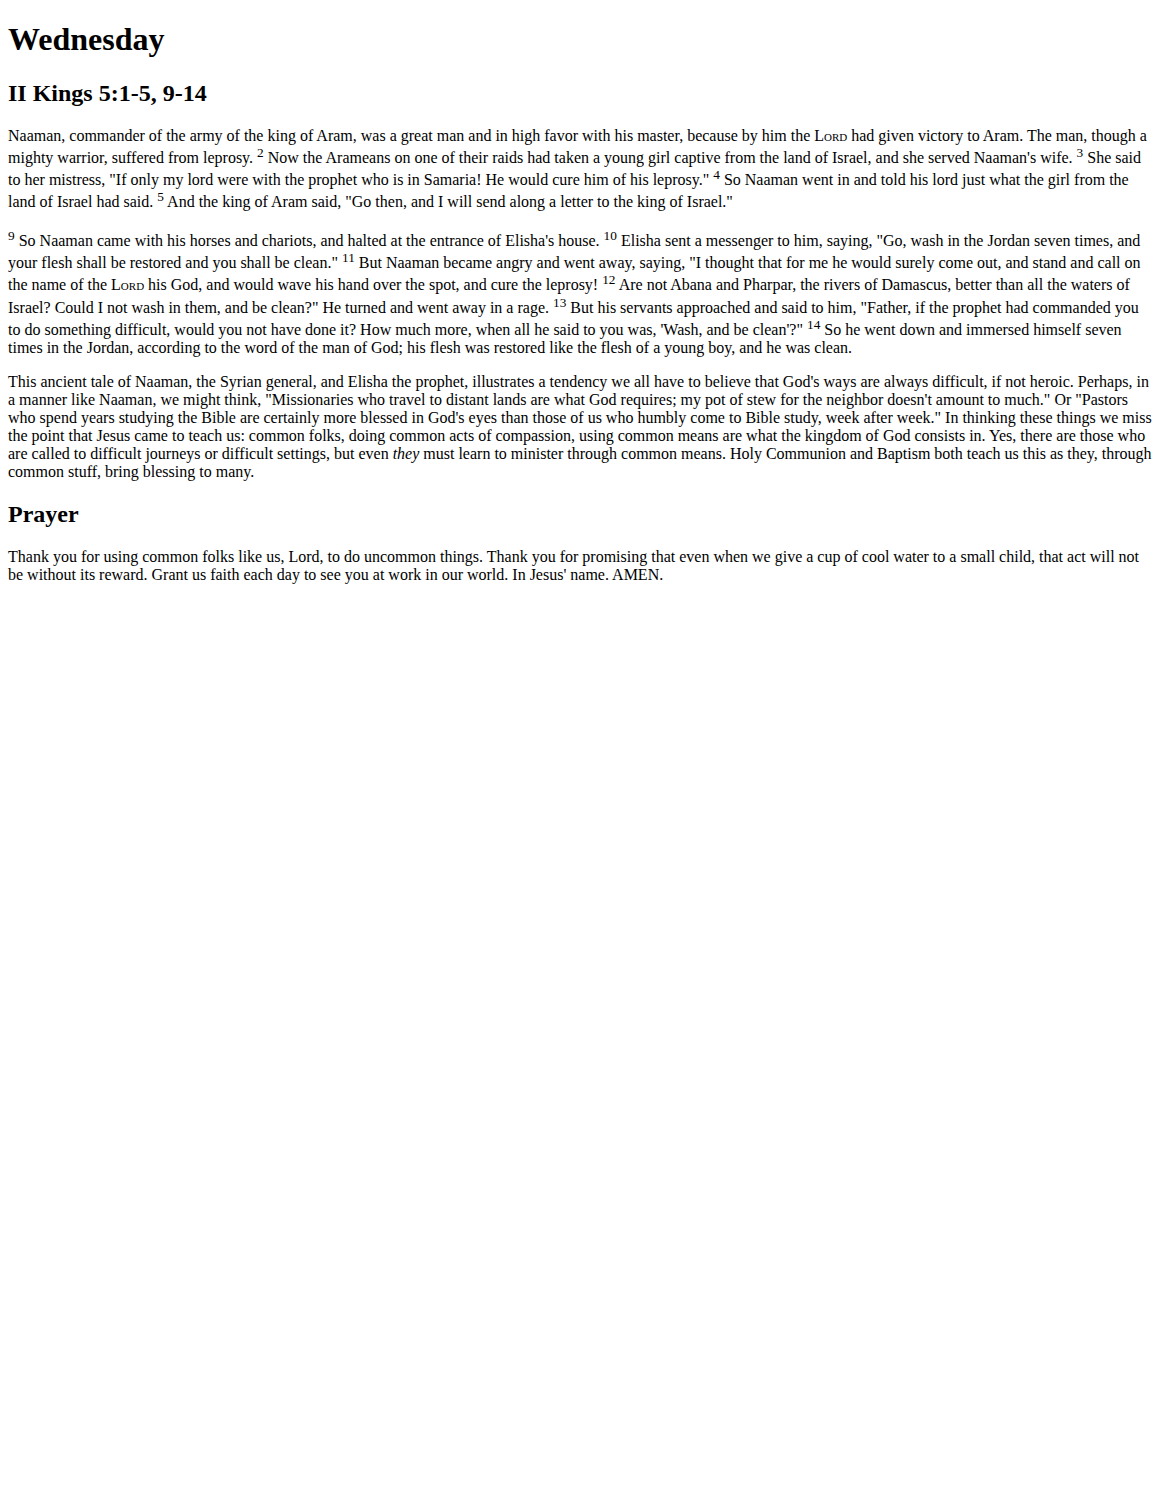Wednesday
II Kings 5:1-5, 9-14
Naaman, commander of the army of the king of Aram, was a great man and in high favor with his master, because by him the Lord had given victory to Aram. The man, though a mighty warrior, suffered from leprosy. 2 Now the Arameans on one of their raids had taken a young girl captive from the land of Israel, and she served Naaman's wife. 3 She said to her mistress, "If only my lord were with the prophet who is in Samaria! He would cure him of his leprosy." 4 So Naaman went in and told his lord just what the girl from the land of Israel had said. 5 And the king of Aram said, "Go then, and I will send along a letter to the king of Israel."
9 So Naaman came with his horses and chariots, and halted at the entrance of Elisha's house. 10 Elisha sent a messenger to him, saying, "Go, wash in the Jordan seven times, and your flesh shall be restored and you shall be clean." 11 But Naaman became angry and went away, saying, "I thought that for me he would surely come out, and stand and call on the name of the Lord his God, and would wave his hand over the spot, and cure the leprosy! 12 Are not Abana and Pharpar, the rivers of Damascus, better than all the waters of Israel? Could I not wash in them, and be clean?" He turned and went away in a rage. 13 But his servants approached and said to him, "Father, if the prophet had commanded you to do something difficult, would you not have done it? How much more, when all he said to you was, 'Wash, and be clean'?" 14 So he went down and immersed himself seven times in the Jordan, according to the word of the man of God; his flesh was restored like the flesh of a young boy, and he was clean.
This ancient tale of Naaman, the Syrian general, and Elisha the prophet, illustrates a tendency we all have to believe that God's ways are always difficult, if not heroic. Perhaps, in a manner like Naaman, we might think, "Missionaries who travel to distant lands are what God requires; my pot of stew for the neighbor doesn't amount to much." Or "Pastors who spend years studying the Bible are certainly more blessed in God's eyes than those of us who humbly come to Bible study, week after week." In thinking these things we miss the point that Jesus came to teach us: common folks, doing common acts of compassion, using common means are what the kingdom of God consists in. Yes, there are those who are called to difficult journeys or difficult settings, but even they must learn to minister through common means. Holy Communion and Baptism both teach us this as they, through common stuff, bring blessing to many.
Prayer
Thank you for using common folks like us, Lord, to do uncommon things. Thank you for promising that even when we give a cup of cool water to a small child, that act will not be without its reward. Grant us faith each day to see you at work in our world. In Jesus' name. AMEN.